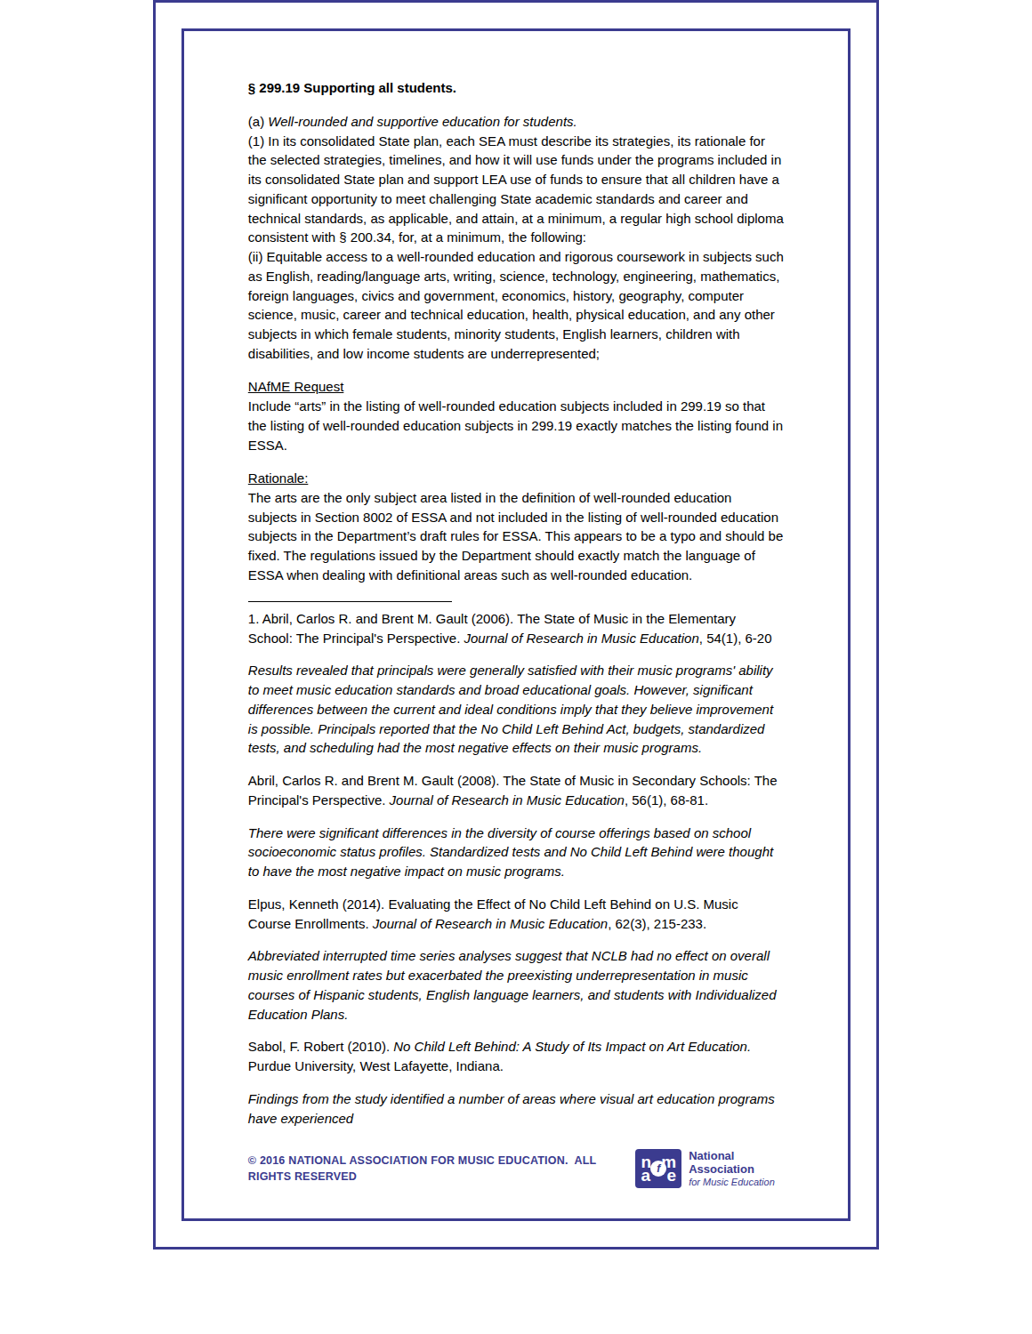§ 299.19 Supporting all students.
(a) Well-rounded and supportive education for students.
(1) In its consolidated State plan, each SEA must describe its strategies, its rationale for the selected strategies, timelines, and how it will use funds under the programs included in its consolidated State plan and support LEA use of funds to ensure that all children have a significant opportunity to meet challenging State academic standards and career and technical standards, as applicable, and attain, at a minimum, a regular high school diploma consistent with § 200.34, for, at a minimum, the following:
(ii) Equitable access to a well-rounded education and rigorous coursework in subjects such as English, reading/language arts, writing, science, technology, engineering, mathematics, foreign languages, civics and government, economics, history, geography, computer science, music, career and technical education, health, physical education, and any other subjects in which female students, minority students, English learners, children with disabilities, and low income students are underrepresented;
NAfME Request
Include “arts” in the listing of well-rounded education subjects included in 299.19 so that the listing of well-rounded education subjects in 299.19 exactly matches the listing found in ESSA.
Rationale:
The arts are the only subject area listed in the definition of well-rounded education subjects in Section 8002 of ESSA and not included in the listing of well-rounded education subjects in the Department’s draft rules for ESSA. This appears to be a typo and should be fixed. The regulations issued by the Department should exactly match the language of ESSA when dealing with definitional areas such as well-rounded education.
1. Abril, Carlos R. and Brent M. Gault (2006). The State of Music in the Elementary School: The Principal's Perspective. Journal of Research in Music Education, 54(1), 6-20
Results revealed that principals were generally satisfied with their music programs' ability to meet music education standards and broad educational goals. However, significant differences between the current and ideal conditions imply that they believe improvement is possible. Principals reported that the No Child Left Behind Act, budgets, standardized tests, and scheduling had the most negative effects on their music programs.
Abril, Carlos R. and Brent M. Gault (2008). The State of Music in Secondary Schools: The Principal's Perspective. Journal of Research in Music Education, 56(1), 68-81.
There were significant differences in the diversity of course offerings based on school socioeconomic status profiles. Standardized tests and No Child Left Behind were thought to have the most negative impact on music programs.
Elpus, Kenneth (2014). Evaluating the Effect of No Child Left Behind on U.S. Music Course Enrollments. Journal of Research in Music Education, 62(3), 215-233.
Abbreviated interrupted time series analyses suggest that NCLB had no effect on overall music enrollment rates but exacerbated the preexisting underrepresentation in music courses of Hispanic students, English language learners, and students with Individualized Education Plans.
Sabol, F. Robert (2010). No Child Left Behind: A Study of Its Impact on Art Education. Purdue University, West Lafayette, Indiana.
Findings from the study identified a number of areas where visual art education programs have experienced
© 2016 NATIONAL ASSOCIATION FOR MUSIC EDUCATION. ALL RIGHTS RESERVED
n a m e f
National Association
for Music Education